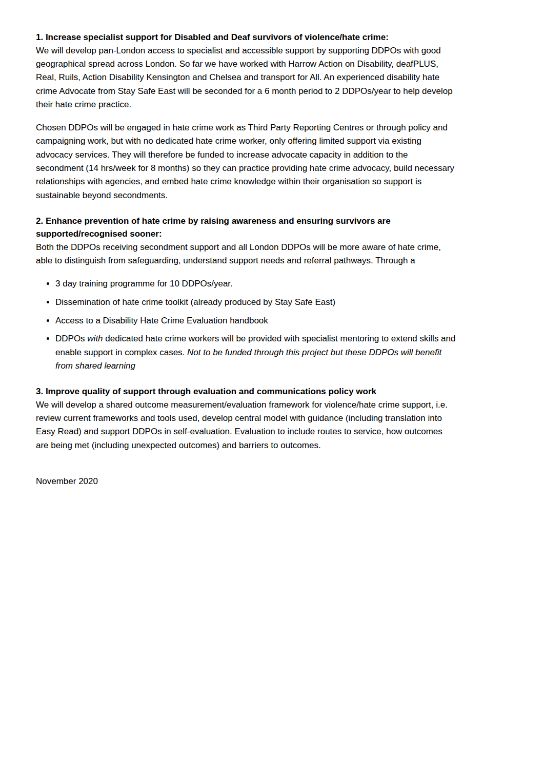1. Increase specialist support for Disabled and Deaf survivors of violence/hate crime:
We will develop pan-London access to specialist and accessible support by supporting DDPOs with good geographical spread across London. So far we have worked with Harrow Action on Disability, deafPLUS, Real, Ruils, Action Disability Kensington and Chelsea and transport for All. An experienced disability hate crime Advocate from Stay Safe East will be seconded for a 6 month period to 2 DDPOs/year to help develop their hate crime practice.
Chosen DDPOs will be engaged in hate crime work as Third Party Reporting Centres or through policy and campaigning work, but with no dedicated hate crime worker, only offering limited support via existing advocacy services. They will therefore be funded to increase advocate capacity in addition to the secondment (14 hrs/week for 8 months) so they can practice providing hate crime advocacy, build necessary relationships with agencies, and embed hate crime knowledge within their organisation so support is sustainable beyond secondments.
2. Enhance prevention of hate crime by raising awareness and ensuring survivors are supported/recognised sooner:
Both the DDPOs receiving secondment support and all London DDPOs will be more aware of hate crime, able to distinguish from safeguarding, understand support needs and referral pathways. Through a
3 day training programme for 10 DDPOs/year.
Dissemination of hate crime toolkit (already produced by Stay Safe East)
Access to a Disability Hate Crime Evaluation handbook
DDPOs with dedicated hate crime workers will be provided with specialist mentoring to extend skills and enable support in complex cases. Not to be funded through this project but these DDPOs will benefit from shared learning
3. Improve quality of support through evaluation and communications policy work
We will develop a shared outcome measurement/evaluation framework for violence/hate crime support, i.e. review current frameworks and tools used, develop central model with guidance (including translation into Easy Read) and support DDPOs in self-evaluation. Evaluation to include routes to service, how outcomes are being met (including unexpected outcomes) and barriers to outcomes.
November 2020